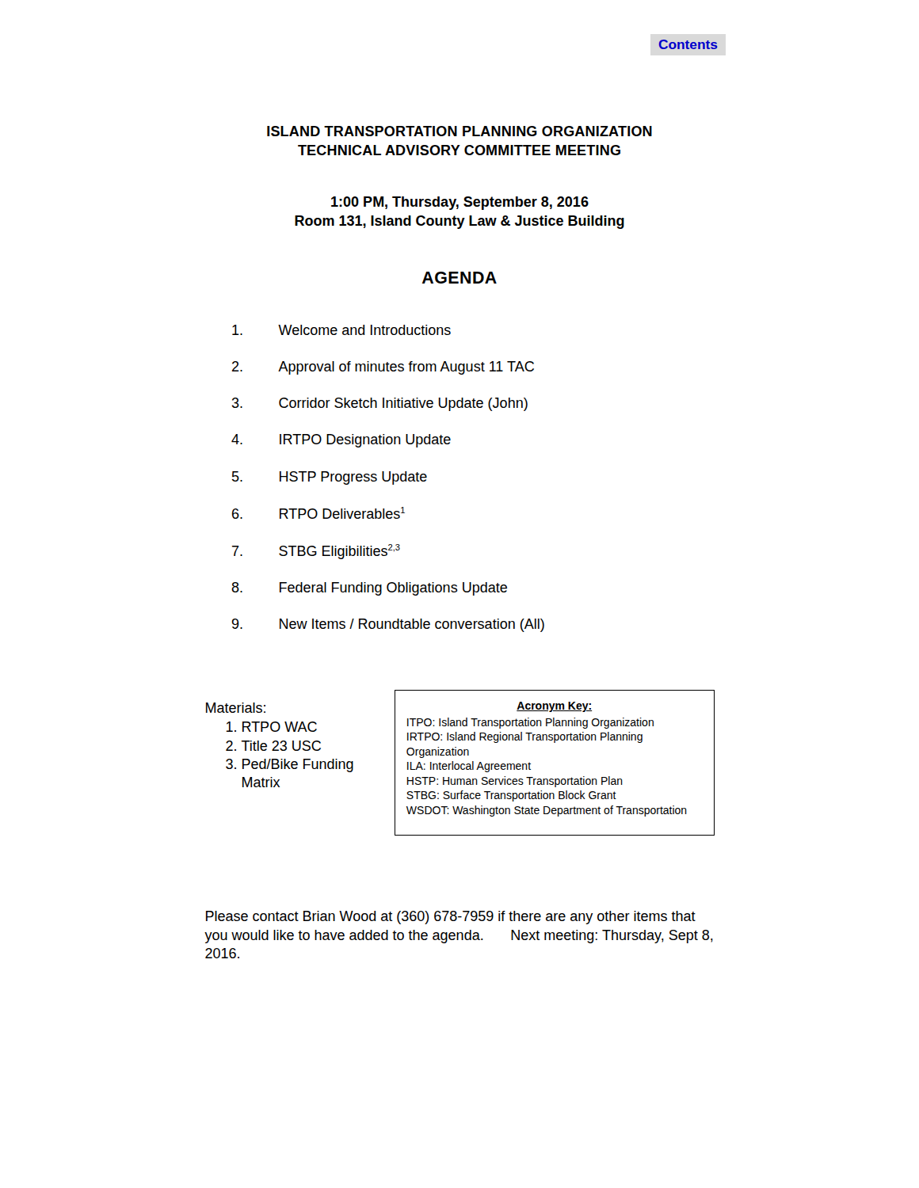Contents
ISLAND TRANSPORTATION PLANNING ORGANIZATION
TECHNICAL ADVISORY COMMITTEE MEETING
1:00 PM, Thursday, September 8, 2016
Room 131, Island County Law & Justice Building
AGENDA
1. Welcome and Introductions
2. Approval of minutes from August 11 TAC
3. Corridor Sketch Initiative Update (John)
4. IRTPO Designation Update
5. HSTP Progress Update
6. RTPO Deliverables1
7. STBG Eligibilities2,3
8. Federal Funding Obligations Update
9. New Items / Roundtable conversation (All)
Materials:
RTPO WAC
Title 23 USC
Ped/Bike Funding Matrix
Acronym Key:
ITPO: Island Transportation Planning Organization
IRTPO: Island Regional Transportation Planning Organization
ILA: Interlocal Agreement
HSTP: Human Services Transportation Plan
STBG: Surface Transportation Block Grant
WSDOT: Washington State Department of Transportation
Please contact Brian Wood at (360) 678-7959 if there are any other items that you would like to have added to the agenda.Next meeting: Thursday, Sept 8, 2016.